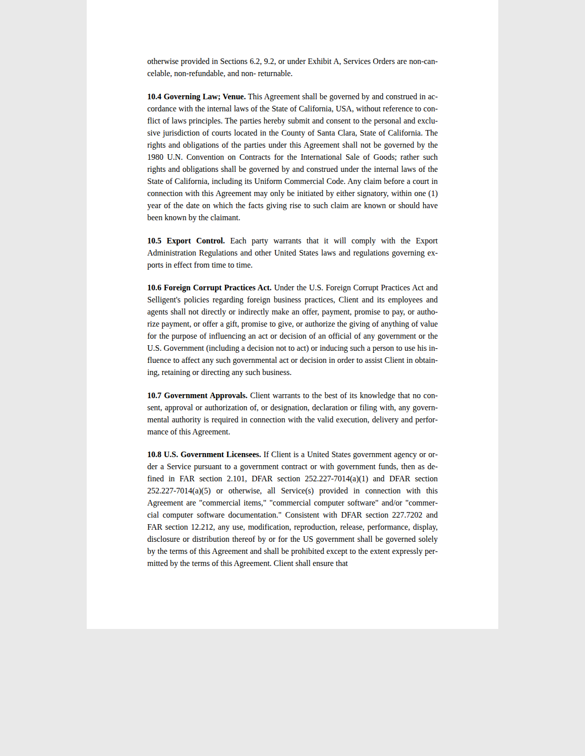otherwise provided in Sections 6.2, 9.2, or under Exhibit A, Services Orders are non-cancelable, non-refundable, and non- returnable.
10.4 Governing Law; Venue. This Agreement shall be governed by and construed in accordance with the internal laws of the State of California, USA, without reference to conflict of laws principles. The parties hereby submit and consent to the personal and exclusive jurisdiction of courts located in the County of Santa Clara, State of California. The rights and obligations of the parties under this Agreement shall not be governed by the 1980 U.N. Convention on Contracts for the International Sale of Goods; rather such rights and obligations shall be governed by and construed under the internal laws of the State of California, including its Uniform Commercial Code. Any claim before a court in connection with this Agreement may only be initiated by either signatory, within one (1) year of the date on which the facts giving rise to such claim are known or should have been known by the claimant.
10.5 Export Control. Each party warrants that it will comply with the Export Administration Regulations and other United States laws and regulations governing exports in effect from time to time.
10.6 Foreign Corrupt Practices Act. Under the U.S. Foreign Corrupt Practices Act and Selligent's policies regarding foreign business practices, Client and its employees and agents shall not directly or indirectly make an offer, payment, promise to pay, or authorize payment, or offer a gift, promise to give, or authorize the giving of anything of value for the purpose of influencing an act or decision of an official of any government or the U.S. Government (including a decision not to act) or inducing such a person to use his influence to affect any such governmental act or decision in order to assist Client in obtaining, retaining or directing any such business.
10.7 Government Approvals. Client warrants to the best of its knowledge that no consent, approval or authorization of, or designation, declaration or filing with, any governmental authority is required in connection with the valid execution, delivery and performance of this Agreement.
10.8 U.S. Government Licensees. If Client is a United States government agency or order a Service pursuant to a government contract or with government funds, then as defined in FAR section 2.101, DFAR section 252.227-7014(a)(1) and DFAR section 252.227-7014(a)(5) or otherwise, all Service(s) provided in connection with this Agreement are "commercial items," "commercial computer software" and/or "commercial computer software documentation." Consistent with DFAR section 227.7202 and FAR section 12.212, any use, modification, reproduction, release, performance, display, disclosure or distribution thereof by or for the US government shall be governed solely by the terms of this Agreement and shall be prohibited except to the extent expressly permitted by the terms of this Agreement. Client shall ensure that